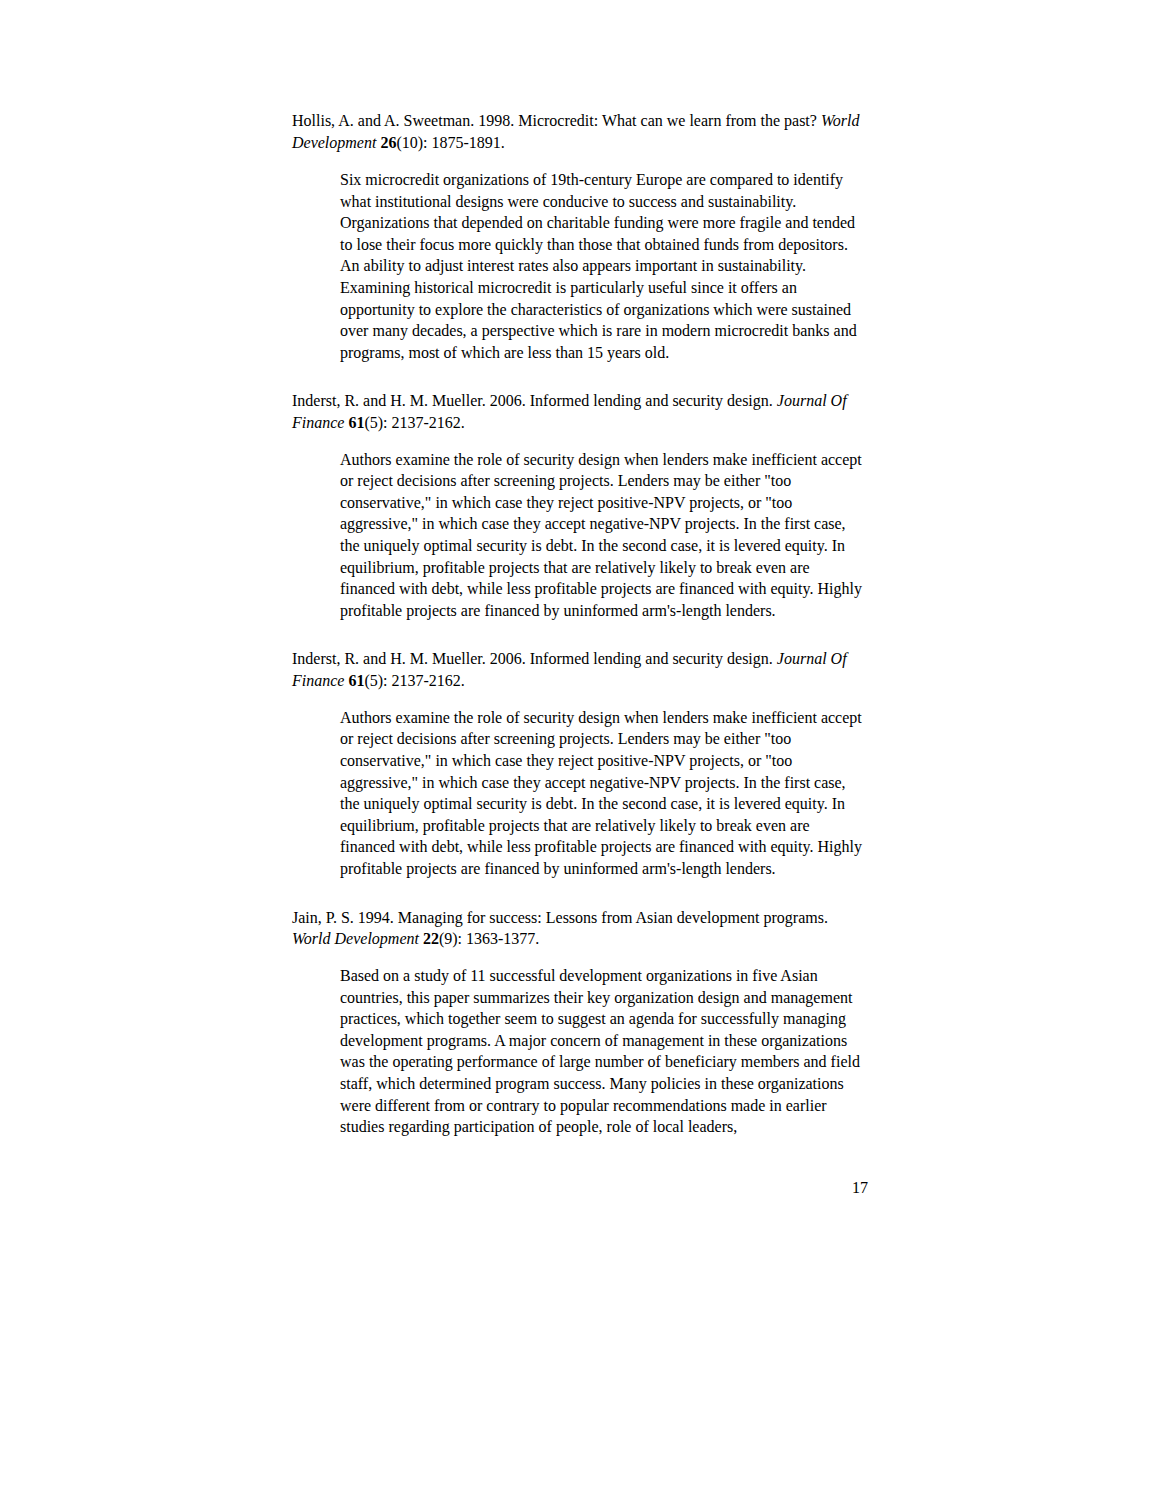Hollis, A. and A. Sweetman. 1998. Microcredit: What can we learn from the past? World Development 26(10): 1875-1891.
Six microcredit organizations of 19th-century Europe are compared to identify what institutional designs were conducive to success and sustainability. Organizations that depended on charitable funding were more fragile and tended to lose their focus more quickly than those that obtained funds from depositors. An ability to adjust interest rates also appears important in sustainability. Examining historical microcredit is particularly useful since it offers an opportunity to explore the characteristics of organizations which were sustained over many decades, a perspective which is rare in modern microcredit banks and programs, most of which are less than 15 years old.
Inderst, R. and H. M. Mueller. 2006. Informed lending and security design. Journal Of Finance 61(5): 2137-2162.
Authors examine the role of security design when lenders make inefficient accept or reject decisions after screening projects. Lenders may be either "too conservative," in which case they reject positive-NPV projects, or "too aggressive," in which case they accept negative-NPV projects. In the first case, the uniquely optimal security is debt. In the second case, it is levered equity. In equilibrium, profitable projects that are relatively likely to break even are financed with debt, while less profitable projects are financed with equity. Highly profitable projects are financed by uninformed arm's-length lenders.
Inderst, R. and H. M. Mueller. 2006. Informed lending and security design. Journal Of Finance 61(5): 2137-2162.
Authors examine the role of security design when lenders make inefficient accept or reject decisions after screening projects. Lenders may be either "too conservative," in which case they reject positive-NPV projects, or "too aggressive," in which case they accept negative-NPV projects. In the first case, the uniquely optimal security is debt. In the second case, it is levered equity. In equilibrium, profitable projects that are relatively likely to break even are financed with debt, while less profitable projects are financed with equity. Highly profitable projects are financed by uninformed arm's-length lenders.
Jain, P. S. 1994. Managing for success: Lessons from Asian development programs. World Development 22(9): 1363-1377.
Based on a study of 11 successful development organizations in five Asian countries, this paper summarizes their key organization design and management practices, which together seem to suggest an agenda for successfully managing development programs. A major concern of management in these organizations was the operating performance of large number of beneficiary members and field staff, which determined program success. Many policies in these organizations were different from or contrary to popular recommendations made in earlier studies regarding participation of people, role of local leaders,
17